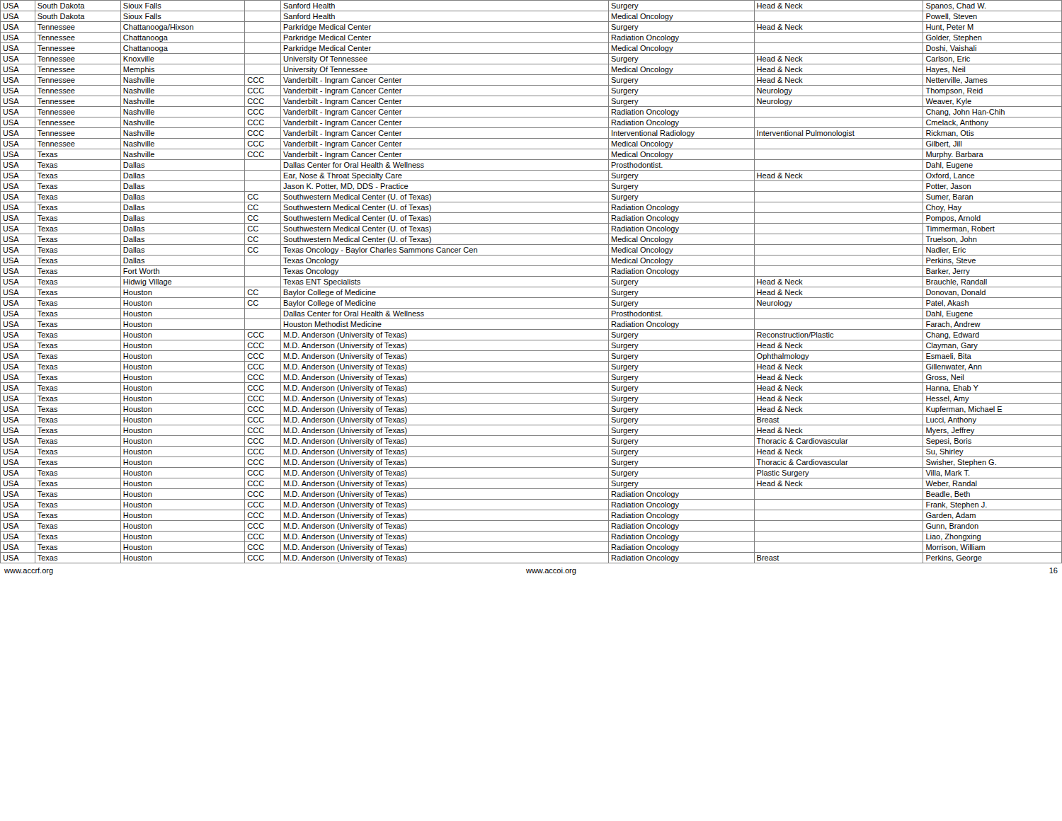| USA | South Dakota | Sioux Falls | | Sanford Health | Surgery | Head & Neck | Spanos, Chad W. |
| USA | South Dakota | Sioux Falls | | Sanford Health | Medical Oncology | | Powell, Steven |
| USA | Tennessee | Chattanooga/Hixson | | Parkridge Medical Center | Surgery | Head & Neck | Hunt, Peter M |
| USA | Tennessee | Chattanooga | | Parkridge Medical Center | Radiation Oncology | | Golder, Stephen |
| USA | Tennessee | Chattanooga | | Parkridge Medical Center | Medical Oncology | | Doshi, Vaishali |
| USA | Tennessee | Knoxville | | University Of Tennessee | Surgery | Head & Neck | Carlson, Eric |
| USA | Tennessee | Memphis | | University Of Tennessee | Medical Oncology | Head & Neck | Hayes, Neil |
| USA | Tennessee | Nashville | CCC | Vanderbilt - Ingram Cancer Center | Surgery | Head & Neck | Netterville, James |
| USA | Tennessee | Nashville | CCC | Vanderbilt - Ingram Cancer Center | Surgery | Neurology | Thompson, Reid |
| USA | Tennessee | Nashville | CCC | Vanderbilt - Ingram Cancer Center | Surgery | Neurology | Weaver, Kyle |
| USA | Tennessee | Nashville | CCC | Vanderbilt - Ingram Cancer Center | Radiation Oncology | | Chang, John Han-Chih |
| USA | Tennessee | Nashville | CCC | Vanderbilt - Ingram Cancer Center | Radiation Oncology | | Cmelack, Anthony |
| USA | Tennessee | Nashville | CCC | Vanderbilt - Ingram Cancer Center | Interventional Radiology | Interventional Pulmonologist | Rickman, Otis |
| USA | Tennessee | Nashville | CCC | Vanderbilt - Ingram Cancer Center | Medical Oncology | | Gilbert, Jill |
| USA | Texas | Nashville | CCC | Vanderbilt - Ingram Cancer Center | Medical Oncology | | Murphy. Barbara |
| USA | Texas | Dallas | | Dallas Center for Oral Health & Wellness | Prosthodontist. | | Dahl, Eugene |
| USA | Texas | Dallas | | Ear, Nose & Throat Specialty Care | Surgery | Head & Neck | Oxford, Lance |
| USA | Texas | Dallas | | Jason K. Potter, MD, DDS - Practice | Surgery | | Potter, Jason |
| USA | Texas | Dallas | CC | Southwestern Medical Center (U. of Texas) | Surgery | | Sumer, Baran |
| USA | Texas | Dallas | CC | Southwestern Medical Center (U. of Texas) | Radiation Oncology | | Choy, Hay |
| USA | Texas | Dallas | CC | Southwestern Medical Center (U. of Texas) | Radiation Oncology | | Pompos, Arnold |
| USA | Texas | Dallas | CC | Southwestern Medical Center (U. of Texas) | Radiation Oncology | | Timmerman, Robert |
| USA | Texas | Dallas | CC | Southwestern Medical Center (U. of Texas) | Medical Oncology | | Truelson, John |
| USA | Texas | Dallas | CC | Texas Oncology - Baylor Charles Sammons Cancer Cen | Medical Oncology | | Nadler, Eric |
| USA | Texas | Dallas | | Texas Oncology | Medical Oncology | | Perkins, Steve |
| USA | Texas | Fort Worth | | Texas Oncology | Radiation Oncology | | Barker, Jerry |
| USA | Texas | Hidwig Village | | Texas ENT Specialists | Surgery | Head & Neck | Brauchle, Randall |
| USA | Texas | Houston | CC | Baylor College of Medicine | Surgery | Head & Neck | Donovan, Donald |
| USA | Texas | Houston | CC | Baylor College of Medicine | Surgery | Neurology | Patel, Akash |
| USA | Texas | Houston | | Dallas Center for Oral Health & Wellness | Prosthodontist. | | Dahl, Eugene |
| USA | Texas | Houston | | Houston Methodist Medicine | Radiation Oncology | | Farach, Andrew |
| USA | Texas | Houston | CCC | M.D. Anderson (University of Texas) | Surgery | Reconstruction/Plastic | Chang, Edward |
| USA | Texas | Houston | CCC | M.D. Anderson (University of Texas) | Surgery | Head & Neck | Clayman, Gary |
| USA | Texas | Houston | CCC | M.D. Anderson (University of Texas) | Surgery | Ophthalmology | Esmaeli, Bita |
| USA | Texas | Houston | CCC | M.D. Anderson (University of Texas) | Surgery | Head & Neck | Gillenwater, Ann |
| USA | Texas | Houston | CCC | M.D. Anderson (University of Texas) | Surgery | Head & Neck | Gross, Neil |
| USA | Texas | Houston | CCC | M.D. Anderson (University of Texas) | Surgery | Head & Neck | Hanna, Ehab Y |
| USA | Texas | Houston | CCC | M.D. Anderson (University of Texas) | Surgery | Head & Neck | Hessel, Amy |
| USA | Texas | Houston | CCC | M.D. Anderson (University of Texas) | Surgery | Head & Neck | Kupferman, Michael E |
| USA | Texas | Houston | CCC | M.D. Anderson (University of Texas) | Surgery | Breast | Lucci, Anthony |
| USA | Texas | Houston | CCC | M.D. Anderson (University of Texas) | Surgery | Head & Neck | Myers, Jeffrey |
| USA | Texas | Houston | CCC | M.D. Anderson (University of Texas) | Surgery | Thoracic & Cardiovascular | Sepesi, Boris |
| USA | Texas | Houston | CCC | M.D. Anderson (University of Texas) | Surgery | Head & Neck | Su, Shirley |
| USA | Texas | Houston | CCC | M.D. Anderson (University of Texas) | Surgery | Thoracic & Cardiovascular | Swisher, Stephen G. |
| USA | Texas | Houston | CCC | M.D. Anderson (University of Texas) | Surgery | Plastic Surgery | Villa, Mark T. |
| USA | Texas | Houston | CCC | M.D. Anderson (University of Texas) | Surgery | Head & Neck | Weber, Randal |
| USA | Texas | Houston | CCC | M.D. Anderson (University of Texas) | Radiation Oncology | | Beadle, Beth |
| USA | Texas | Houston | CCC | M.D. Anderson (University of Texas) | Radiation Oncology | | Frank, Stephen J. |
| USA | Texas | Houston | CCC | M.D. Anderson (University of Texas) | Radiation Oncology | | Garden, Adam |
| USA | Texas | Houston | CCC | M.D. Anderson (University of Texas) | Radiation Oncology | | Gunn, Brandon |
| USA | Texas | Houston | CCC | M.D. Anderson (University of Texas) | Radiation Oncology | | Liao, Zhongxing |
| USA | Texas | Houston | CCC | M.D. Anderson (University of Texas) | Radiation Oncology | | Morrison, William |
| USA | Texas | Houston | CCC | M.D. Anderson (University of Texas) | Radiation Oncology | Breast | Perkins, George |
www.accrf.org www.accoi.org 16